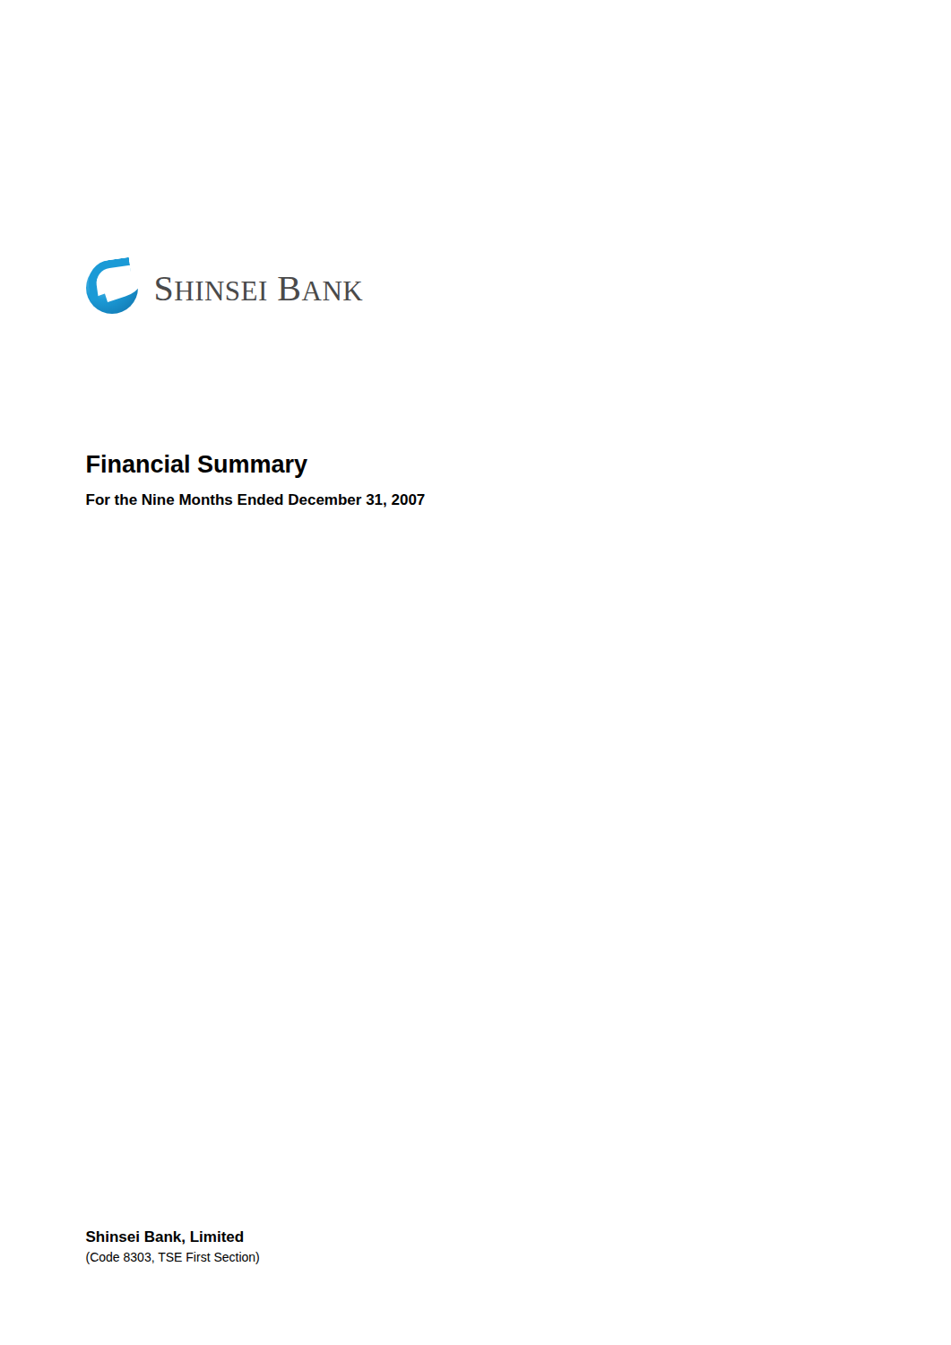SHINSEI BANK
Financial Summary
For the Nine Months Ended December 31, 2007
Shinsei Bank, Limited
(Code 8303, TSE First Section)